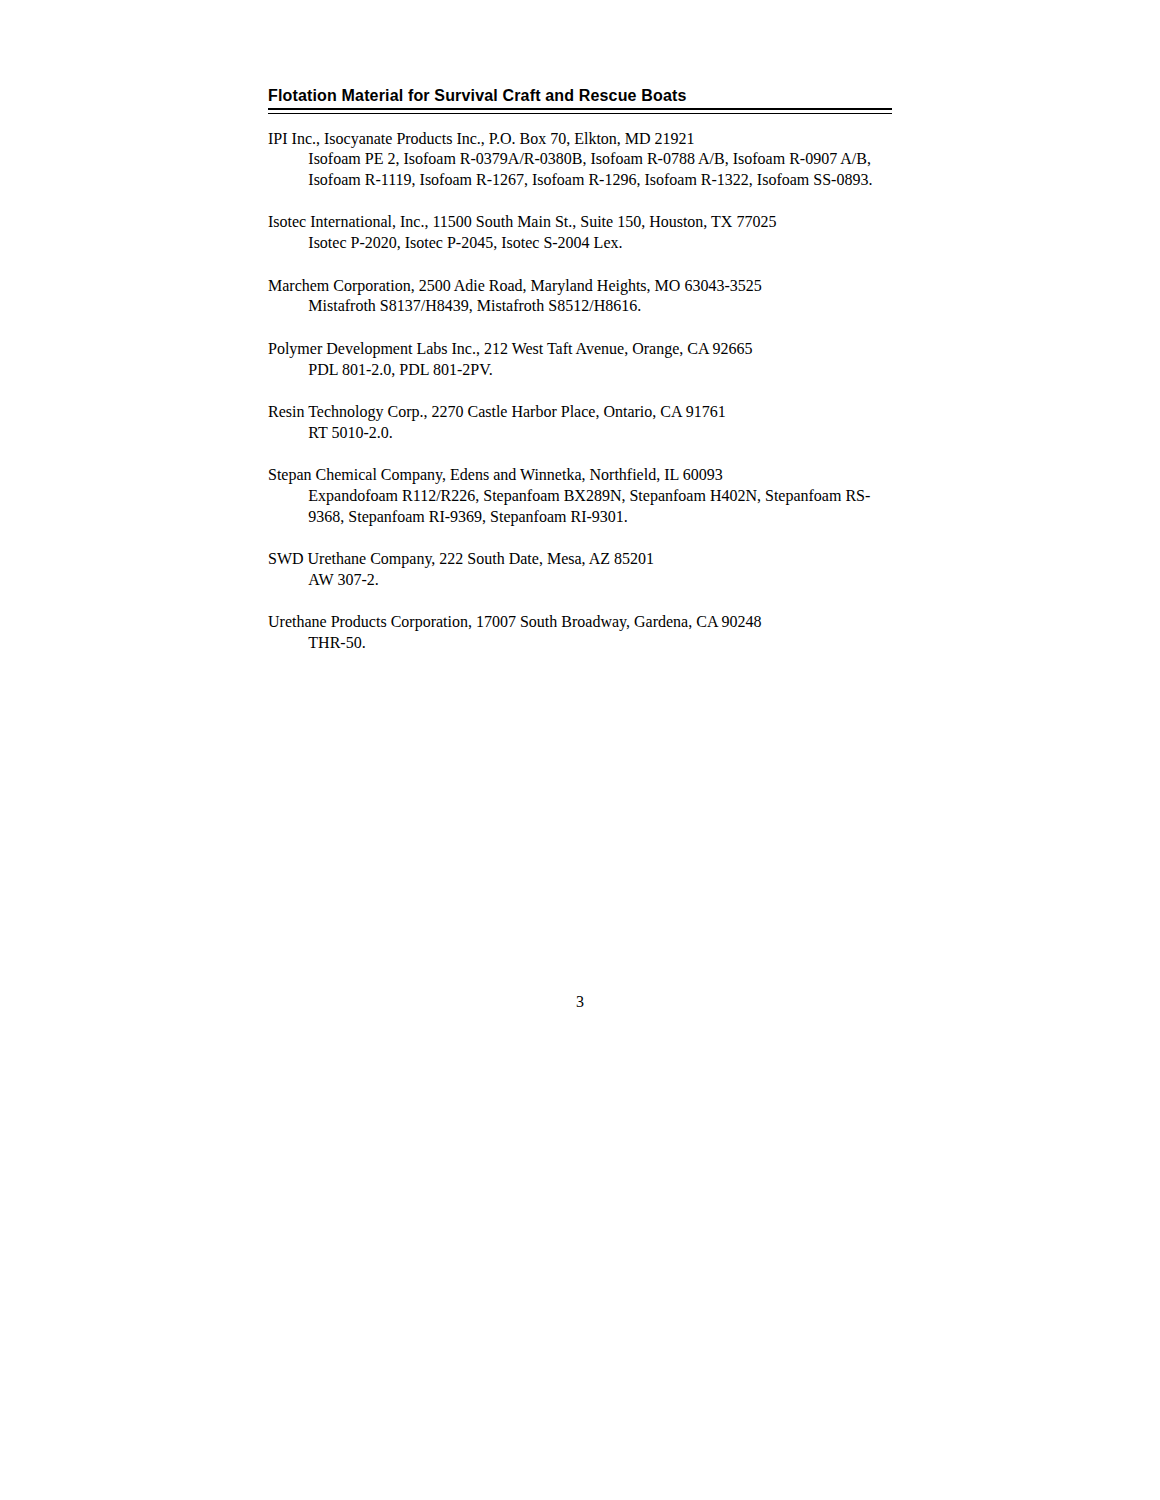Flotation Material for Survival Craft and Rescue Boats
IPI Inc., Isocyanate Products Inc., P.O. Box 70, Elkton, MD 21921
Isofoam PE 2, Isofoam R-0379A/R-0380B, Isofoam R-0788 A/B, Isofoam R-0907 A/B, Isofoam R-1119, Isofoam R-1267, Isofoam R-1296, Isofoam R-1322, Isofoam SS-0893.
Isotec International, Inc., 11500 South Main St., Suite 150, Houston, TX 77025
Isotec P-2020, Isotec P-2045, Isotec S-2004 Lex.
Marchem Corporation, 2500 Adie Road, Maryland Heights, MO 63043-3525
Mistafroth S8137/H8439, Mistafroth S8512/H8616.
Polymer Development Labs Inc., 212 West Taft Avenue, Orange, CA 92665
PDL 801-2.0, PDL 801-2PV.
Resin Technology Corp., 2270 Castle Harbor Place, Ontario, CA 91761
RT 5010-2.0.
Stepan Chemical Company, Edens and Winnetka, Northfield, IL 60093
Expandofoam R112/R226, Stepanfoam BX289N, Stepanfoam H402N, Stepanfoam RS-9368, Stepanfoam RI-9369, Stepanfoam RI-9301.
SWD Urethane Company, 222 South Date, Mesa, AZ 85201
AW 307-2.
Urethane Products Corporation, 17007 South Broadway, Gardena, CA 90248
THR-50.
3